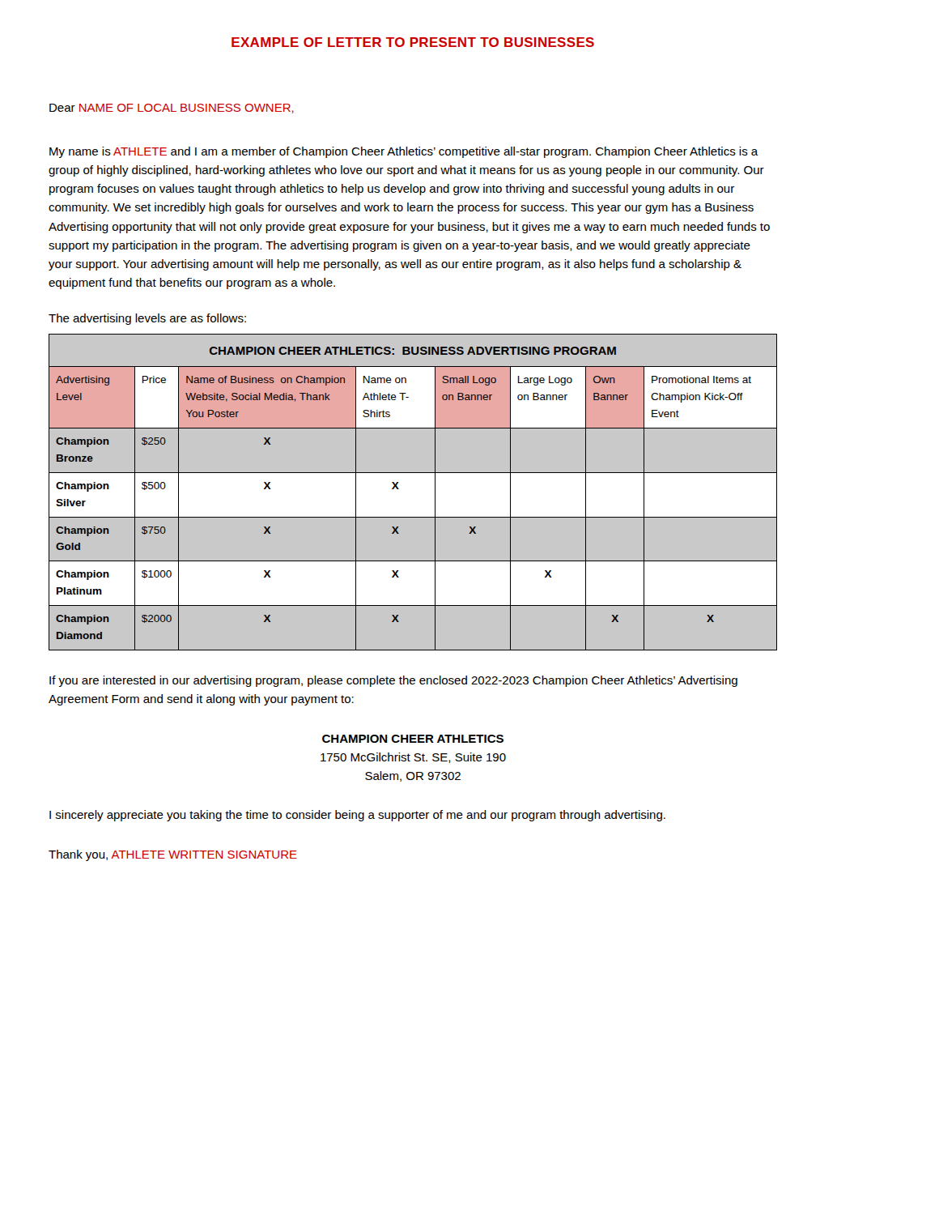EXAMPLE OF LETTER TO PRESENT TO BUSINESSES
Dear NAME OF LOCAL BUSINESS OWNER,
My name is ATHLETE and I am a member of Champion Cheer Athletics’ competitive all-star program. Champion Cheer Athletics is a group of highly disciplined, hard-working athletes who love our sport and what it means for us as young people in our community. Our program focuses on values taught through athletics to help us develop and grow into thriving and successful young adults in our community. We set incredibly high goals for ourselves and work to learn the process for success. This year our gym has a Business Advertising opportunity that will not only provide great exposure for your business, but it gives me a way to earn much needed funds to support my participation in the program. The advertising program is given on a year-to-year basis, and we would greatly appreciate your support. Your advertising amount will help me personally, as well as our entire program, as it also helps fund a scholarship & equipment fund that benefits our program as a whole.
The advertising levels are as follows:
CHAMPION CHEER ATHLETICS: BUSINESS ADVERTISING PROGRAM
| Advertising Level | Price | Name of Business on Champion Website, Social Media, Thank You Poster | Name on Athlete T-Shirts | Small Logo on Banner | Large Logo on Banner | Own Banner | Promotional Items at Champion Kick-Off Event |
| --- | --- | --- | --- | --- | --- | --- | --- |
| Champion Bronze | $250 | X | | | | | |
| Champion Silver | $500 | X | X | | | | |
| Champion Gold | $750 | X | X | X | | | |
| Champion Platinum | $1000 | X | X | | X | | |
| Champion Diamond | $2000 | X | X | | | X | X |
If you are interested in our advertising program, please complete the enclosed 2022-2023 Champion Cheer Athletics’ Advertising Agreement Form and send it along with your payment to:
CHAMPION CHEER ATHLETICS
1750 McGilchrist St. SE, Suite 190
Salem, OR 97302
I sincerely appreciate you taking the time to consider being a supporter of me and our program through advertising.
Thank you, ATHLETE WRITTEN SIGNATURE